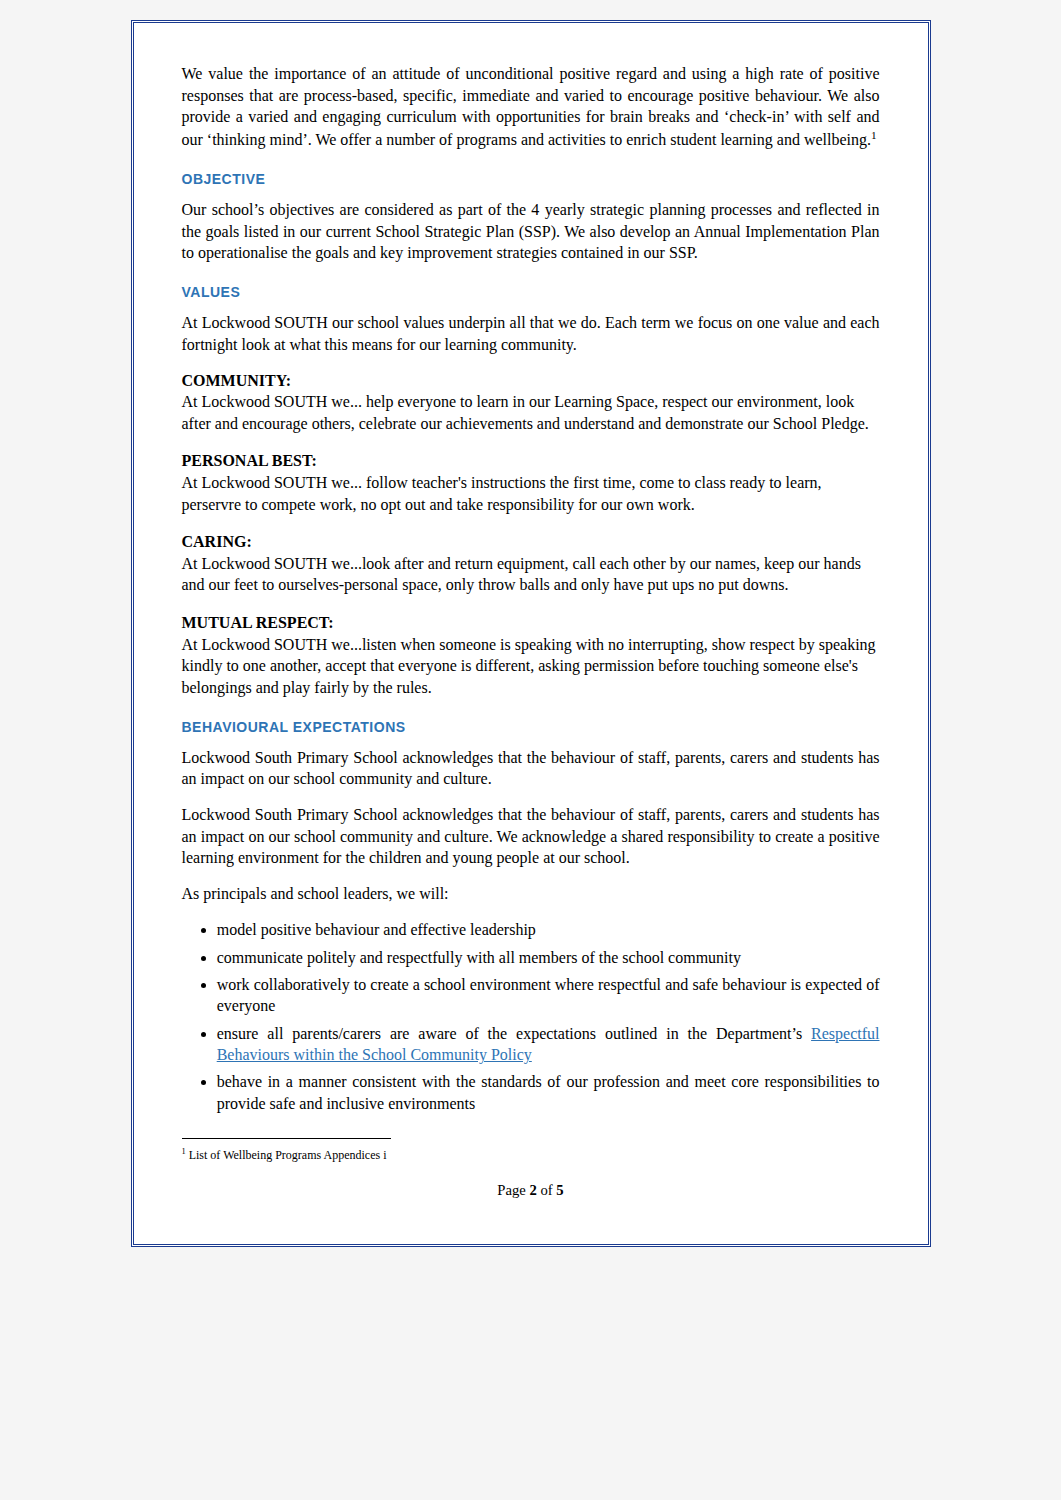We value the importance of an attitude of unconditional positive regard and using a high rate of positive responses that are process-based, specific, immediate and varied to encourage positive behaviour. We also provide a varied and engaging curriculum with opportunities for brain breaks and ‘check-in’ with self and our ‘thinking mind’. We offer a number of programs and activities to enrich student learning and wellbeing.1
Objective
Our school’s objectives are considered as part of the 4 yearly strategic planning processes and reflected in the goals listed in our current School Strategic Plan (SSP). We also develop an Annual Implementation Plan to operationalise the goals and key improvement strategies contained in our SSP.
Values
At Lockwood SOUTH our school values underpin all that we do. Each term we focus on one value and each fortnight look at what this means for our learning community.
COMMUNITY:
At Lockwood SOUTH we... help everyone to learn in our Learning Space, respect our environment, look after and encourage others, celebrate our achievements and understand and demonstrate our School Pledge.
PERSONAL BEST:
At Lockwood SOUTH we... follow teacher's instructions the first time, come to class ready to learn, perservre to compete work, no opt out and take responsibility for our own work.
CARING:
At Lockwood SOUTH we...look after and return equipment, call each other by our names, keep our hands and our feet to ourselves-personal space, only throw balls and only have put ups no put downs.
MUTUAL RESPECT:
At Lockwood SOUTH we...listen when someone is speaking with no interrupting, show respect by speaking kindly to one another, accept that everyone is different, asking permission before touching someone else's belongings and play fairly by the rules.
Behavioural Expectations
Lockwood South Primary School acknowledges that the behaviour of staff, parents, carers and students has an impact on our school community and culture.
Lockwood South Primary School acknowledges that the behaviour of staff, parents, carers and students has an impact on our school community and culture. We acknowledge a shared responsibility to create a positive learning environment for the children and young people at our school.
As principals and school leaders, we will:
model positive behaviour and effective leadership
communicate politely and respectfully with all members of the school community
work collaboratively to create a school environment where respectful and safe behaviour is expected of everyone
ensure all parents/carers are aware of the expectations outlined in the Department’s Respectful Behaviours within the School Community Policy
behave in a manner consistent with the standards of our profession and meet core responsibilities to provide safe and inclusive environments
1 List of Wellbeing Programs Appendices i
Page 2 of 5